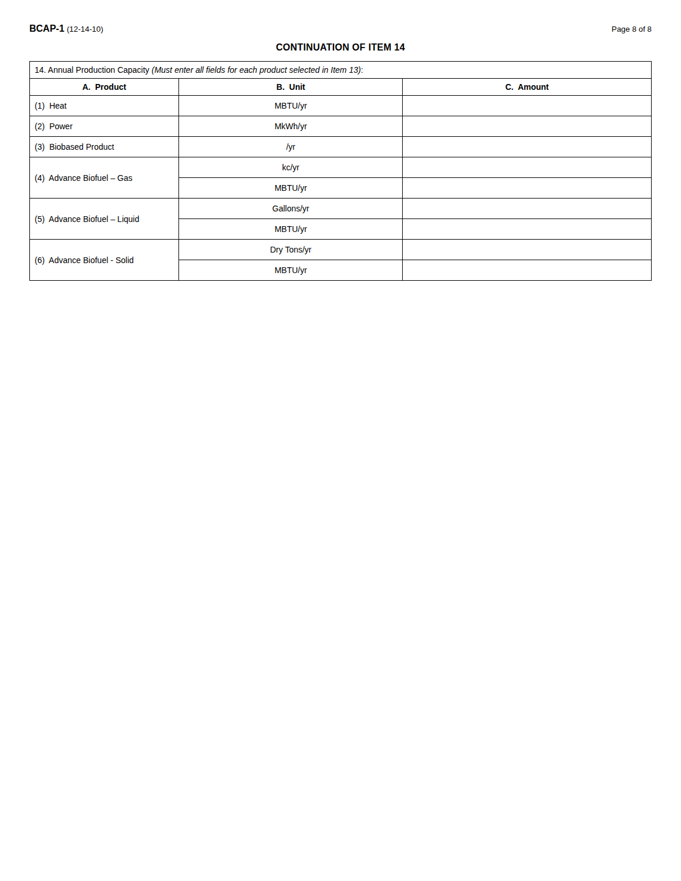BCAP-1 (12-14-10) Page 8 of 8
CONTINUATION OF ITEM 14
| 14. Annual Production Capacity (Must enter all fields for each product selected in Item 13) : |
| A. Product | B. Unit | C. Amount |
| (1) Heat | MBTU/yr | |
| (2) Power | MkWh/yr | |
| (3) Biobased Product | /yr | |
| (4) Advance Biofuel – Gas | kc/yr | |
| MBTU/yr | |
| (5) Advance Biofuel – Liquid | Gallons/yr | |
| MBTU/yr | |
| (6) Advance Biofuel - Solid | Dry Tons/yr | |
| MBTU/yr | |